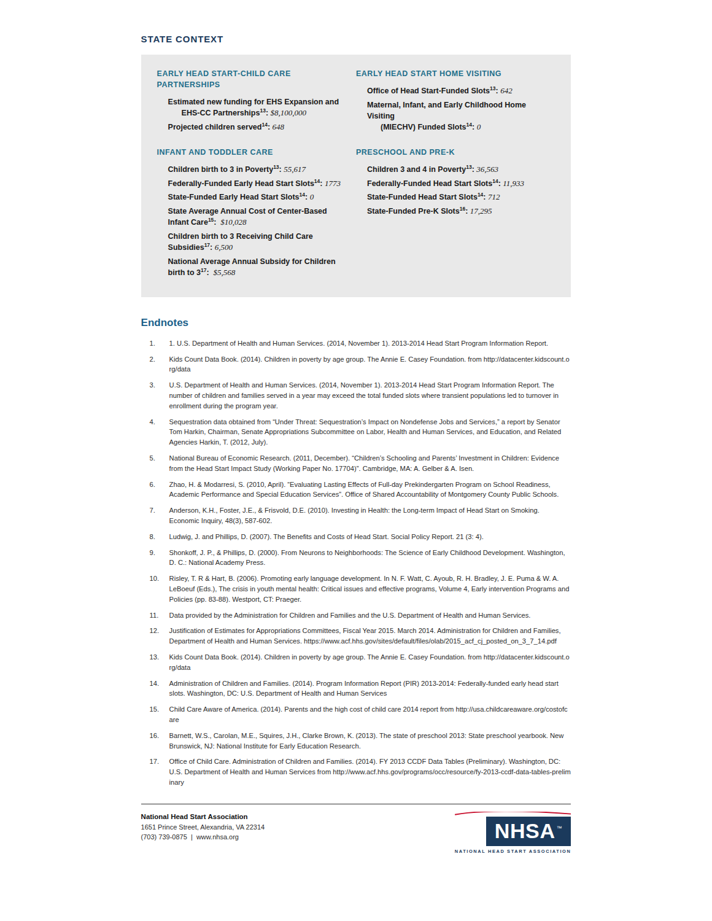State Context
Early Head Start-Child Care Partnerships
Estimated new funding for EHS Expansion and EHS-CC Partnerships13: $8,100,000
Projected children served14: 648
Infant and Toddler Care
Children birth to 3 in Poverty13: 55,617
Federally-Funded Early Head Start Slots14: 1773
State-Funded Early Head Start Slots14: 0
State Average Annual Cost of Center-Based Infant Care15: $10,028
Children birth to 3 Receiving Child Care Subsidies17: 6,500
National Average Annual Subsidy for Children birth to 317: $5,568
Early Head Start Home Visiting
Office of Head Start-Funded Slots13: 642
Maternal, Infant, and Early Childhood Home Visiting (MIECHV) Funded Slots14: 0
Preschool and Pre-K
Children 3 and 4 in Poverty13: 36,563
Federally-Funded Head Start Slots14: 11,933
State-Funded Head Start Slots14: 712
State-Funded Pre-K Slots16: 17,295
Endnotes
1. U.S. Department of Health and Human Services. (2014, November 1). 2013-2014 Head Start Program Information Report.
Kids Count Data Book. (2014). Children in poverty by age group. The Annie E. Casey Foundation. from http://datacenter.kidscount.org/data
U.S. Department of Health and Human Services. (2014, November 1). 2013-2014 Head Start Program Information Report. The number of children and families served in a year may exceed the total funded slots where transient populations led to turnover in enrollment during the program year.
Sequestration data obtained from “Under Threat: Sequestration’s Impact on Nondefense Jobs and Services,” a report by Senator Tom Harkin, Chairman, Senate Appropriations Subcommittee on Labor, Health and Human Services, and Education, and Related Agencies Harkin, T. (2012, July).
National Bureau of Economic Research. (2011, December). “Children’s Schooling and Parents’ Investment in Children: Evidence from the Head Start Impact Study (Working Paper No. 17704)”. Cambridge, MA: A. Gelber & A. Isen.
Zhao, H. & Modarresi, S. (2010, April). “Evaluating Lasting Effects of Full-day Prekindergarten Program on School Readiness, Academic Performance and Special Education Services”. Office of Shared Accountability of Montgomery County Public Schools.
Anderson, K.H., Foster, J.E., & Frisvold, D.E. (2010). Investing in Health: the Long-term Impact of Head Start on Smoking. Economic Inquiry, 48(3), 587-602.
Ludwig, J. and Phillips, D. (2007). The Benefits and Costs of Head Start. Social Policy Report. 21 (3: 4).
Shonkoff, J. P., & Phillips, D. (2000). From Neurons to Neighborhoods: The Science of Early Childhood Development. Washington, D. C.: National Academy Press.
Risley, T. R & Hart, B. (2006). Promoting early language development. In N. F. Watt, C. Ayoub, R. H. Bradley, J. E. Puma & W. A. LeBoeuf (Eds.), The crisis in youth mental health: Critical issues and effective programs, Volume 4, Early intervention Programs and Policies (pp. 83-88). Westport, CT: Praeger.
Data provided by the Administration for Children and Families and the U.S. Department of Health and Human Services.
Justification of Estimates for Appropriations Committees, Fiscal Year 2015. March 2014. Administration for Children and Families, Department of Health and Human Services. https://www.acf.hhs.gov/sites/default/files/olab/2015_acf_cj_posted_on_3_7_14.pdf
Kids Count Data Book. (2014). Children in poverty by age group. The Annie E. Casey Foundation. from http://datacenter.kidscount.org/data
Administration of Children and Families. (2014). Program Information Report (PIR) 2013-2014: Federally-funded early head start slots. Washington, DC: U.S. Department of Health and Human Services
Child Care Aware of America. (2014). Parents and the high cost of child care 2014 report from http://usa.childcareaware.org/costofcare
Barnett, W.S., Carolan, M.E., Squires, J.H., Clarke Brown, K. (2013). The state of preschool 2013: State preschool yearbook. New Brunswick, NJ: National Institute for Early Education Research.
Office of Child Care. Administration of Children and Families. (2014). FY 2013 CCDF Data Tables (Preliminary). Washington, DC: U.S. Department of Health and Human Services from http://www.acf.hhs.gov/programs/occ/resource/fy-2013-ccdf-data-tables-preliminary
National Head Start Association
1651 Prince Street, Alexandria, VA 22314
(703) 739-0875 | www.nhsa.org
NHSA™ National Head Start Association